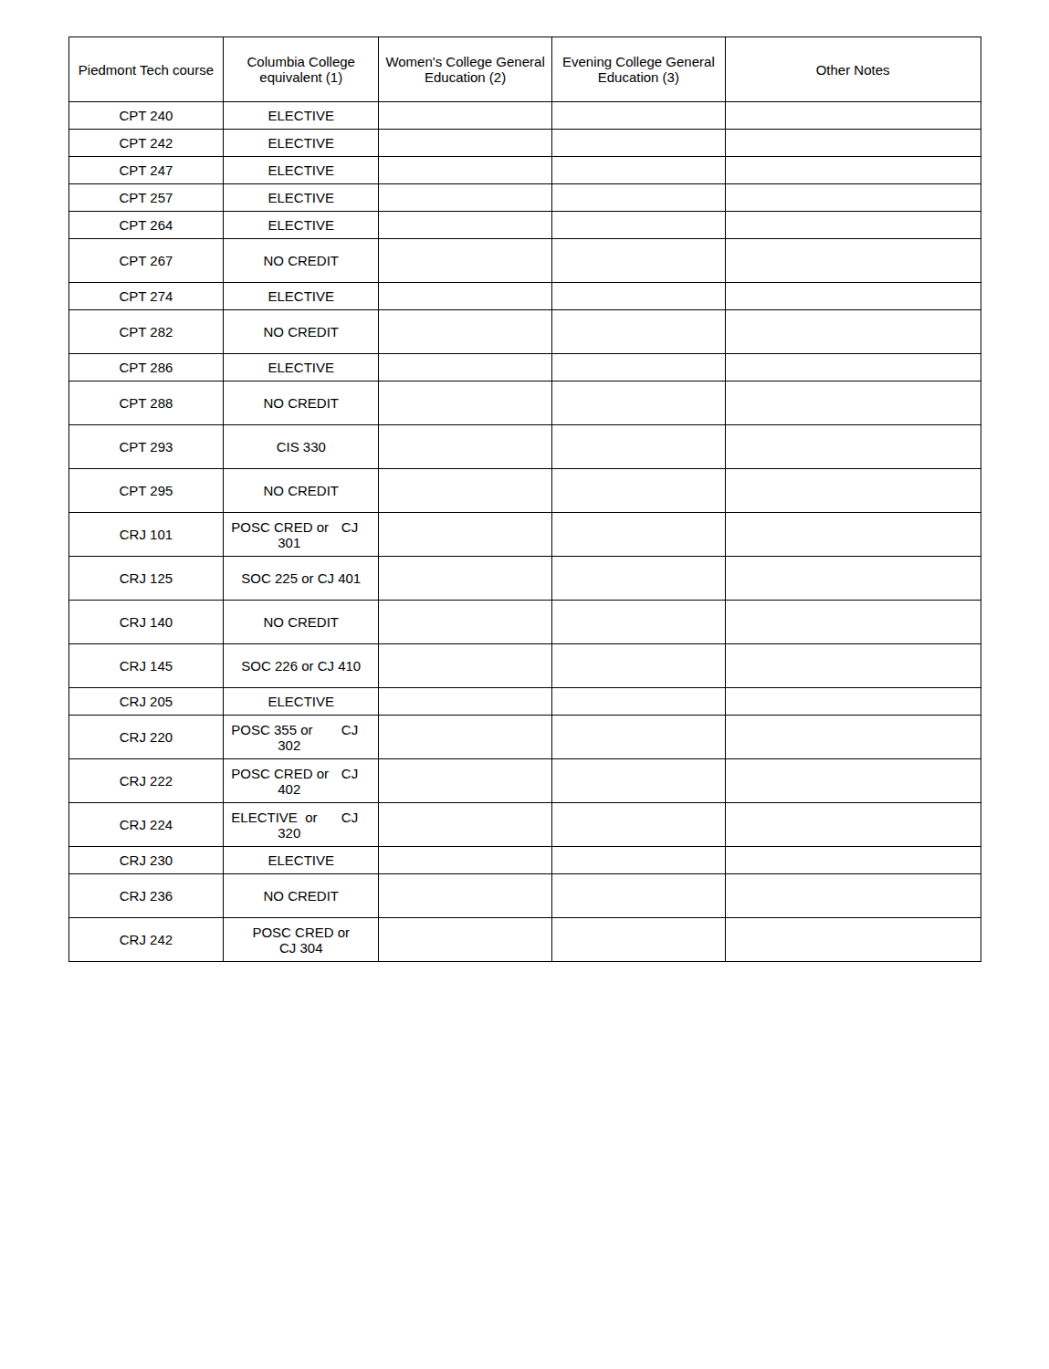| Piedmont Tech course | Columbia College equivalent (1) | Women's College General Education (2) | Evening College General Education (3) | Other Notes |
| --- | --- | --- | --- | --- |
| CPT 240 | ELECTIVE | | | |
| CPT 242 | ELECTIVE | | | |
| CPT 247 | ELECTIVE | | | |
| CPT 257 | ELECTIVE | | | |
| CPT 264 | ELECTIVE | | | |
| CPT 267 | NO CREDIT | | | |
| CPT 274 | ELECTIVE | | | |
| CPT 282 | NO CREDIT | | | |
| CPT 286 | ELECTIVE | | | |
| CPT 288 | NO CREDIT | | | |
| CPT 293 | CIS 330 | | | |
| CPT 295 | NO CREDIT | | | |
| CRJ 101 | POSC CRED or CJ 301 | | | |
| CRJ 125 | SOC 225 or CJ 401 | | | |
| CRJ 140 | NO CREDIT | | | |
| CRJ 145 | SOC 226 or CJ 410 | | | |
| CRJ 205 | ELECTIVE | | | |
| CRJ 220 | POSC 355 or CJ 302 | | | |
| CRJ 222 | POSC CRED or CJ 402 | | | |
| CRJ 224 | ELECTIVE or CJ 320 | | | |
| CRJ 230 | ELECTIVE | | | |
| CRJ 236 | NO CREDIT | | | |
| CRJ 242 | POSC CRED or CJ 304 | | | |